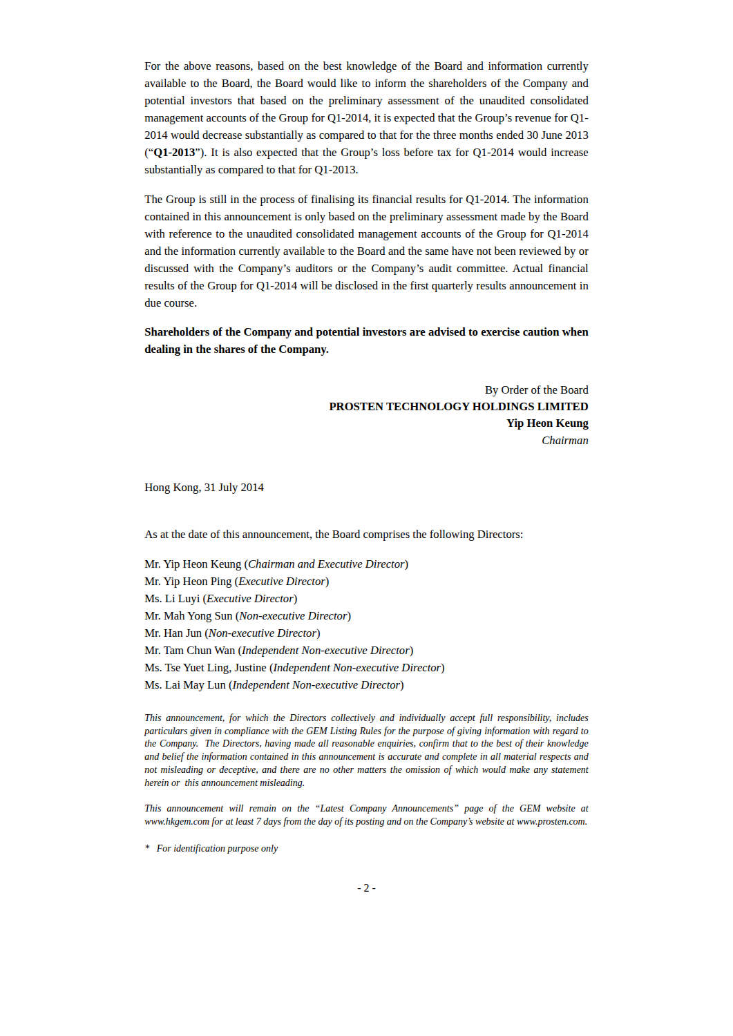For the above reasons, based on the best knowledge of the Board and information currently available to the Board, the Board would like to inform the shareholders of the Company and potential investors that based on the preliminary assessment of the unaudited consolidated management accounts of the Group for Q1-2014, it is expected that the Group’s revenue for Q1-2014 would decrease substantially as compared to that for the three months ended 30 June 2013 (“Q1-2013”). It is also expected that the Group’s loss before tax for Q1-2014 would increase substantially as compared to that for Q1-2013.
The Group is still in the process of finalising its financial results for Q1-2014. The information contained in this announcement is only based on the preliminary assessment made by the Board with reference to the unaudited consolidated management accounts of the Group for Q1-2014 and the information currently available to the Board and the same have not been reviewed by or discussed with the Company’s auditors or the Company’s audit committee. Actual financial results of the Group for Q1-2014 will be disclosed in the first quarterly results announcement in due course.
Shareholders of the Company and potential investors are advised to exercise caution when dealing in the shares of the Company.
By Order of the Board PROSTEN TECHNOLOGY HOLDINGS LIMITED Yip Heon Keung Chairman
Hong Kong, 31 July 2014
As at the date of this announcement, the Board comprises the following Directors:
Mr. Yip Heon Keung (Chairman and Executive Director)
Mr. Yip Heon Ping (Executive Director)
Ms. Li Luyi (Executive Director)
Mr. Mah Yong Sun (Non-executive Director)
Mr. Han Jun (Non-executive Director)
Mr. Tam Chun Wan (Independent Non-executive Director)
Ms. Tse Yuet Ling, Justine (Independent Non-executive Director)
Ms. Lai May Lun (Independent Non-executive Director)
This announcement, for which the Directors collectively and individually accept full responsibility, includes particulars given in compliance with the GEM Listing Rules for the purpose of giving information with regard to the Company. The Directors, having made all reasonable enquiries, confirm that to the best of their knowledge and belief the information contained in this announcement is accurate and complete in all material respects and not misleading or deceptive, and there are no other matters the omission of which would make any statement herein or this announcement misleading.
This announcement will remain on the “Latest Company Announcements” page of the GEM website at www.hkgem.com for at least 7 days from the day of its posting and on the Company’s website at www.prosten.com.
* For identification purpose only
- 2 -